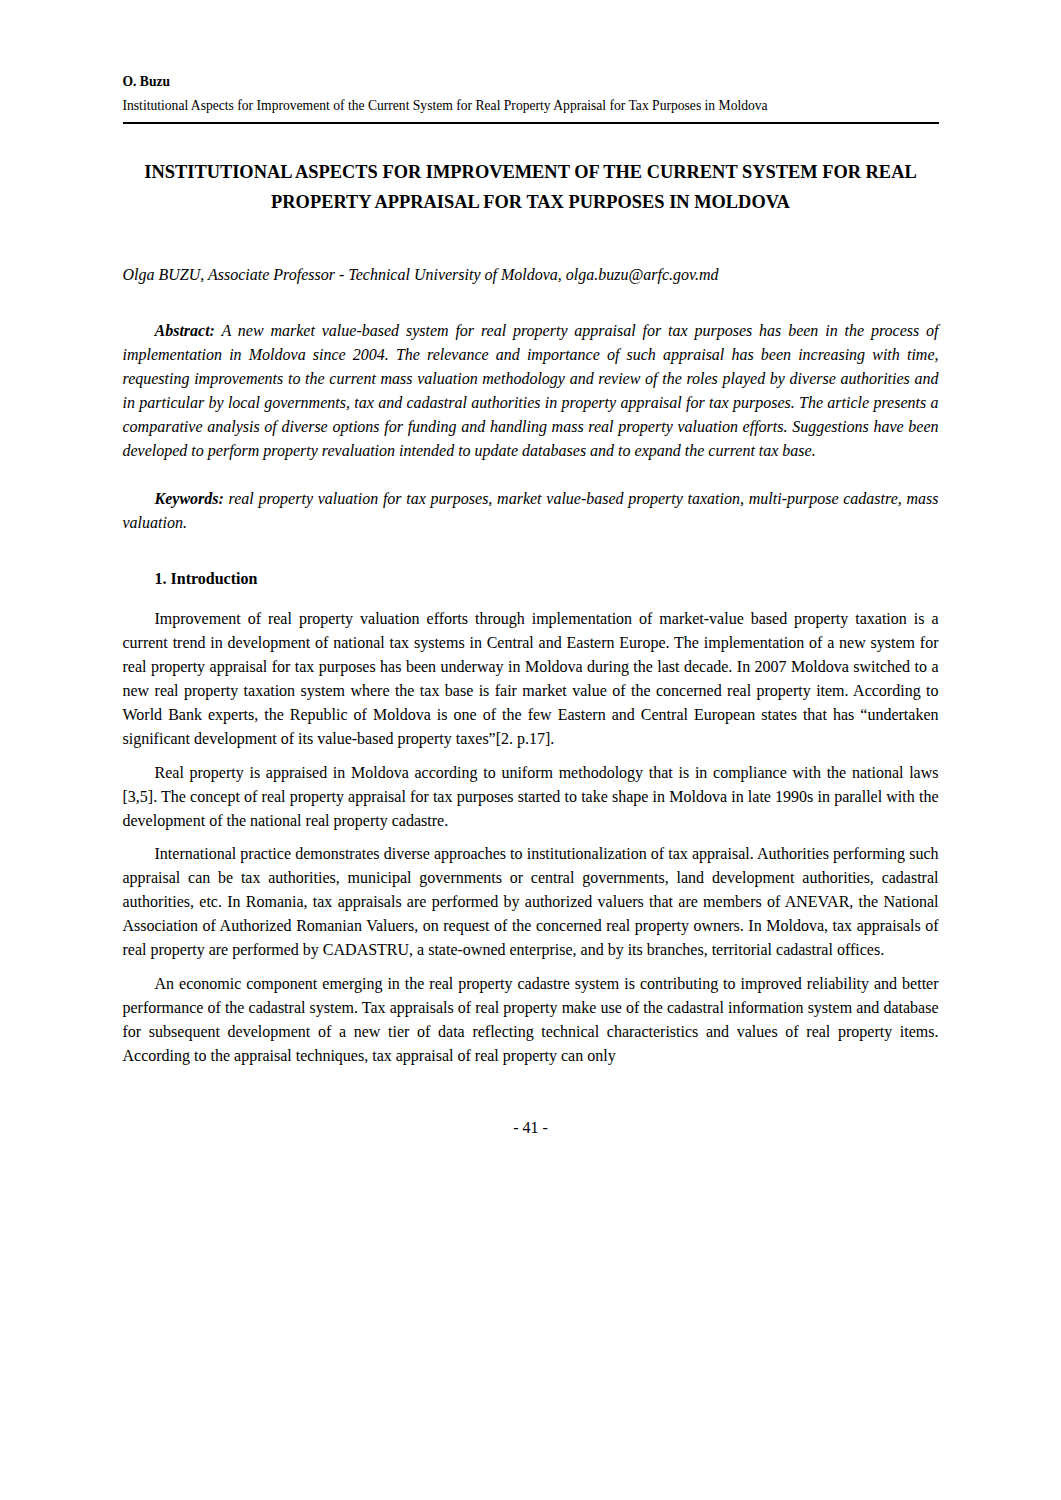O. Buzu
Institutional Aspects for Improvement of the Current System for Real Property Appraisal for Tax Purposes in Moldova
Institutional Aspects for Improvement of the Current System for Real Property Appraisal for Tax Purposes in Moldova
Olga BUZU, Associate Professor - Technical University of Moldova, olga.buzu@arfc.gov.md
Abstract: A new market value-based system for real property appraisal for tax purposes has been in the process of implementation in Moldova since 2004. The relevance and importance of such appraisal has been increasing with time, requesting improvements to the current mass valuation methodology and review of the roles played by diverse authorities and in particular by local governments, tax and cadastral authorities in property appraisal for tax purposes. The article presents a comparative analysis of diverse options for funding and handling mass real property valuation efforts. Suggestions have been developed to perform property revaluation intended to update databases and to expand the current tax base.
Keywords: real property valuation for tax purposes, market value-based property taxation, multi-purpose cadastre, mass valuation.
1. Introduction
Improvement of real property valuation efforts through implementation of market-value based property taxation is a current trend in development of national tax systems in Central and Eastern Europe. The implementation of a new system for real property appraisal for tax purposes has been underway in Moldova during the last decade. In 2007 Moldova switched to a new real property taxation system where the tax base is fair market value of the concerned real property item. According to World Bank experts, the Republic of Moldova is one of the few Eastern and Central European states that has “undertaken significant development of its value-based property taxes”[2. p.17].
Real property is appraised in Moldova according to uniform methodology that is in compliance with the national laws [3,5]. The concept of real property appraisal for tax purposes started to take shape in Moldova in late 1990s in parallel with the development of the national real property cadastre.
International practice demonstrates diverse approaches to institutionalization of tax appraisal. Authorities performing such appraisal can be tax authorities, municipal governments or central governments, land development authorities, cadastral authorities, etc. In Romania, tax appraisals are performed by authorized valuers that are members of ANEVAR, the National Association of Authorized Romanian Valuers, on request of the concerned real property owners. In Moldova, tax appraisals of real property are performed by CADASTRU, a state-owned enterprise, and by its branches, territorial cadastral offices.
An economic component emerging in the real property cadastre system is contributing to improved reliability and better performance of the cadastral system. Tax appraisals of real property make use of the cadastral information system and database for subsequent development of a new tier of data reflecting technical characteristics and values of real property items. According to the appraisal techniques, tax appraisal of real property can only
- 41 -